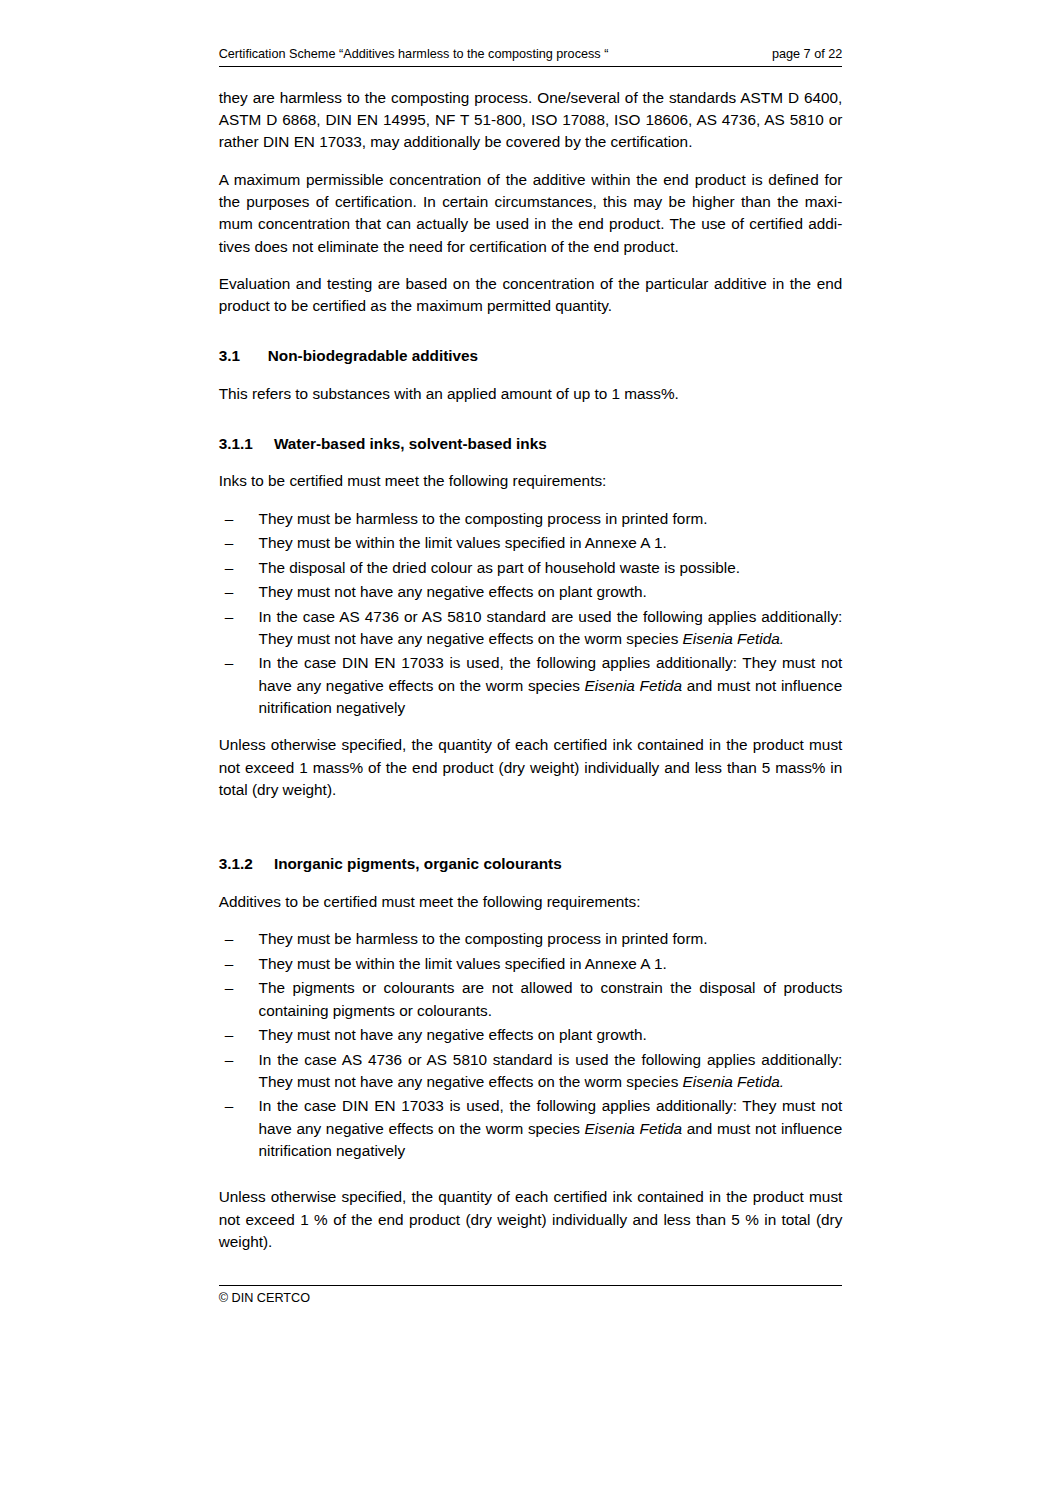Certification Scheme “Additives harmless to the composting process “
page 7 of 22
they are harmless to the composting process. One/several of the standards ASTM D 6400, ASTM D 6868, DIN EN 14995, NF T 51-800, ISO 17088, ISO 18606, AS 4736, AS 5810 or rather DIN EN 17033, may additionally be covered by the certification.
A maximum permissible concentration of the additive within the end product is defined for the purposes of certification. In certain circumstances, this may be higher than the maximum concentration that can actually be used in the end product. The use of certified additives does not eliminate the need for certification of the end product.
Evaluation and testing are based on the concentration of the particular additive in the end product to be certified as the maximum permitted quantity.
3.1 Non-biodegradable additives
This refers to substances with an applied amount of up to 1 mass%.
3.1.1 Water-based inks, solvent-based inks
Inks to be certified must meet the following requirements:
They must be harmless to the composting process in printed form.
They must be within the limit values specified in Annexe A 1.
The disposal of the dried colour as part of household waste is possible.
They must not have any negative effects on plant growth.
In the case AS 4736 or AS 5810 standard are used the following applies additionally: They must not have any negative effects on the worm species Eisenia Fetida.
In the case DIN EN 17033 is used, the following applies additionally: They must not have any negative effects on the worm species Eisenia Fetida and must not influence nitrification negatively
Unless otherwise specified, the quantity of each certified ink contained in the product must not exceed 1 mass% of the end product (dry weight) individually and less than 5 mass% in total (dry weight).
3.1.2 Inorganic pigments, organic colourants
Additives to be certified must meet the following requirements:
They must be harmless to the composting process in printed form.
They must be within the limit values specified in Annexe A 1.
The pigments or colourants are not allowed to constrain the disposal of products containing pigments or colourants.
They must not have any negative effects on plant growth.
In the case AS 4736 or AS 5810 standard is used the following applies additionally: They must not have any negative effects on the worm species Eisenia Fetida.
In the case DIN EN 17033 is used, the following applies additionally: They must not have any negative effects on the worm species Eisenia Fetida and must not influence nitrification negatively
Unless otherwise specified, the quantity of each certified ink contained in the product must not exceed 1 % of the end product (dry weight) individually and less than 5 % in total (dry weight).
© DIN CERTCO